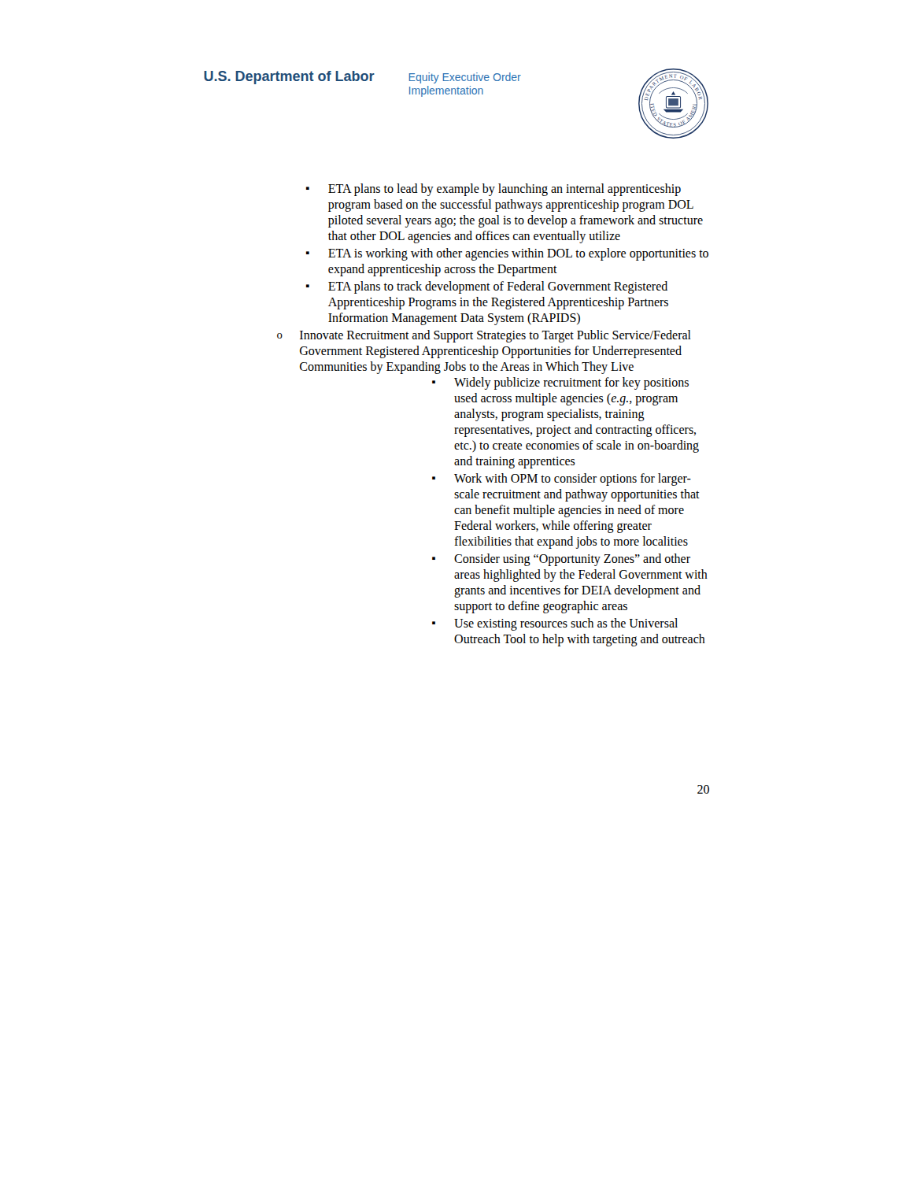U.S. Department of Labor
Equity Executive Order
Implementation
DEPARTMENT OF LABOR UNITED STATES OF AMERICA
ETA plans to lead by example by launching an internal apprenticeship program based on the successful pathways apprenticeship program DOL piloted several years ago; the goal is to develop a framework and structure that other DOL agencies and offices can eventually utilize
ETA is working with other agencies within DOL to explore opportunities to expand apprenticeship across the Department
ETA plans to track development of Federal Government Registered Apprenticeship Programs in the Registered Apprenticeship Partners Information Management Data System (RAPIDS)
Innovate Recruitment and Support Strategies to Target Public Service/Federal Government Registered Apprenticeship Opportunities for Underrepresented Communities by Expanding Jobs to the Areas in Which They Live
Widely publicize recruitment for key positions used across multiple agencies (e.g., program analysts, program specialists, training representatives, project and contracting officers, etc.) to create economies of scale in on-boarding and training apprentices
Work with OPM to consider options for larger-scale recruitment and pathway opportunities that can benefit multiple agencies in need of more Federal workers, while offering greater flexibilities that expand jobs to more localities
Consider using “Opportunity Zones” and other areas highlighted by the Federal Government with grants and incentives for DEIA development and support to define geographic areas
Use existing resources such as the Universal Outreach Tool to help with targeting and outreach
20